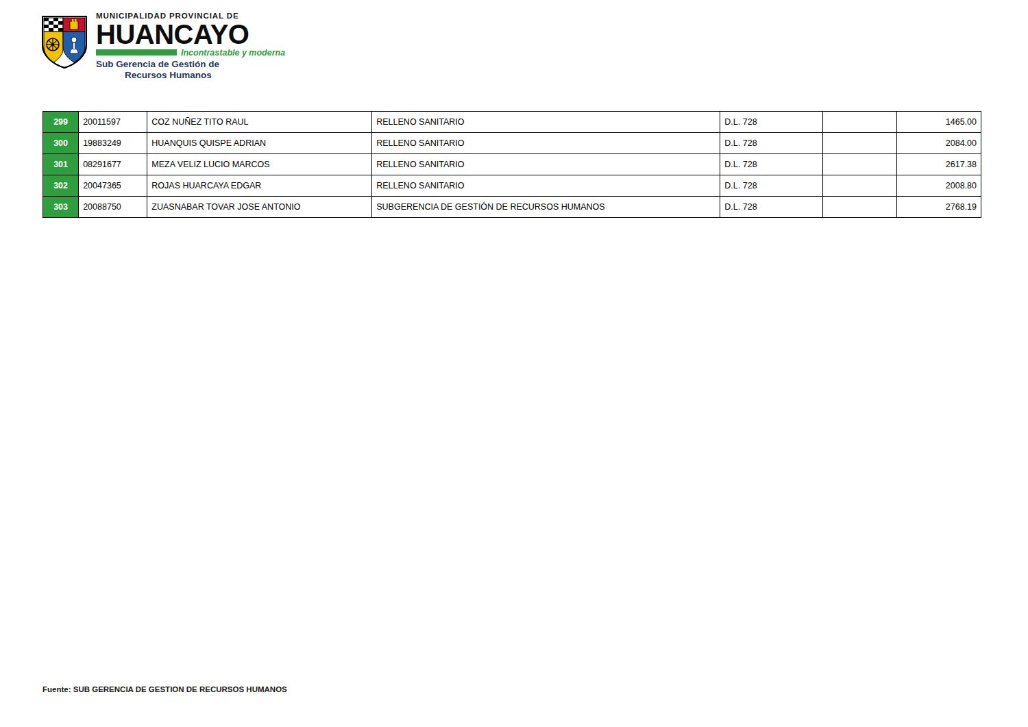MUNICIPALIDAD PROVINCIAL DE
HUANCAYO
Incontrastable y moderna
Sub Gerencia de Gestión de Recursos Humanos
| 299 | 20011597 | COZ NUÑEZ TITO RAUL | RELLENO SANITARIO | D.L. 728 | | 1465.00 |
| 300 | 19883249 | HUANQUIS QUISPE ADRIAN | RELLENO SANITARIO | D.L. 728 | | 2084.00 |
| 301 | 08291677 | MEZA VELIZ LUCIO MARCOS | RELLENO SANITARIO | D.L. 728 | | 2617.38 |
| 302 | 20047365 | ROJAS HUARCAYA EDGAR | RELLENO SANITARIO | D.L. 728 | | 2008.80 |
| 303 | 20088750 | ZUASNABAR TOVAR JOSE ANTONIO | SUBGERENCIA DE GESTIÓN DE RECURSOS HUMANOS | D.L. 728 | | 2768.19 |
Fuente: SUB GERENCIA DE GESTION DE RECURSOS HUMANOS